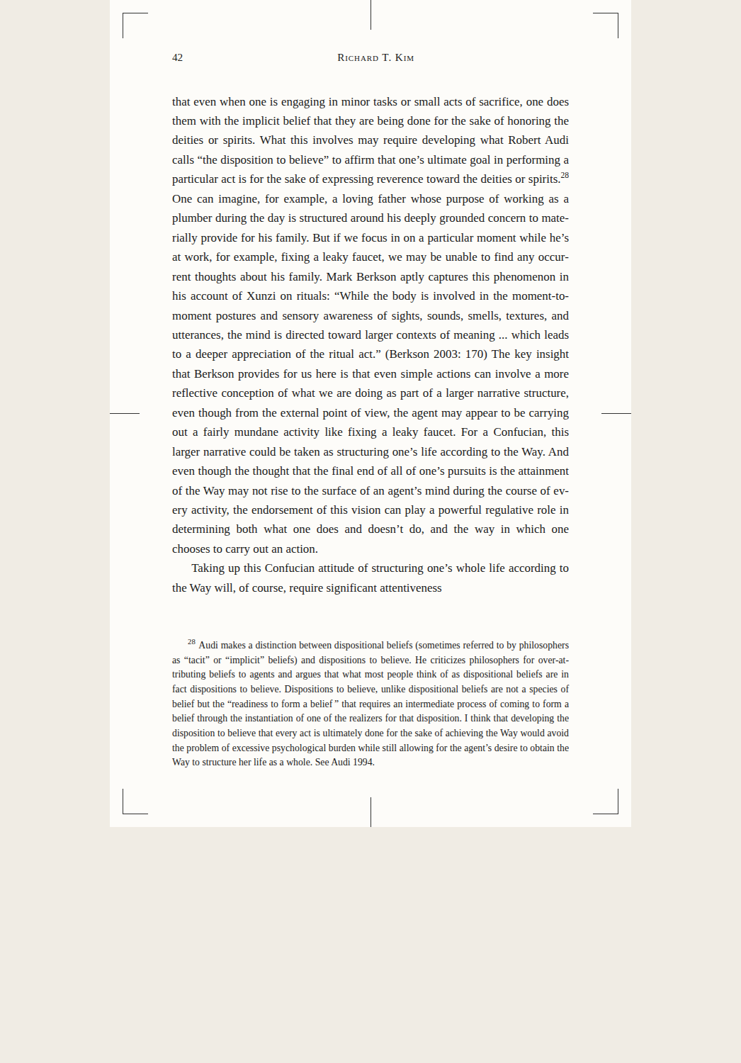42 Richard T. Kim
that even when one is engaging in minor tasks or small acts of sacrifice, one does them with the implicit belief that they are being done for the sake of honoring the deities or spirits. What this involves may require developing what Robert Audi calls “the disposition to believe” to affirm that one’s ultimate goal in performing a particular act is for the sake of expressing reverence toward the deities or spirits.28 One can imagine, for example, a loving father whose purpose of working as a plumber during the day is structured around his deeply grounded concern to materially provide for his family. But if we focus in on a particular moment while he’s at work, for example, fixing a leaky faucet, we may be unable to find any occurrent thoughts about his family. Mark Berkson aptly captures this phenomenon in his account of Xunzi on rituals: “While the body is involved in the moment-to-moment postures and sensory awareness of sights, sounds, smells, textures, and utterances, the mind is directed toward larger contexts of meaning ... which leads to a deeper appreciation of the ritual act.” (Berkson 2003: 170) The key insight that Berkson provides for us here is that even simple actions can involve a more reflective conception of what we are doing as part of a larger narrative structure, even though from the external point of view, the agent may appear to be carrying out a fairly mundane activity like fixing a leaky faucet. For a Confucian, this larger narrative could be taken as structuring one’s life according to the Way. And even though the thought that the final end of all of one’s pursuits is the attainment of the Way may not rise to the surface of an agent’s mind during the course of every activity, the endorsement of this vision can play a powerful regulative role in determining both what one does and doesn’t do, and the way in which one chooses to carry out an action.
Taking up this Confucian attitude of structuring one’s whole life according to the Way will, of course, require significant attentiveness
28 Audi makes a distinction between dispositional beliefs (sometimes referred to by philosophers as “tacit” or “implicit” beliefs) and dispositions to believe. He criticizes philosophers for over-attributing beliefs to agents and argues that what most people think of as dispositional beliefs are in fact dispositions to believe. Dispositions to believe, unlike dispositional beliefs are not a species of belief but the “readiness to form a belief ” that requires an intermediate process of coming to form a belief through the instantiation of one of the realizers for that disposition. I think that developing the disposition to believe that every act is ultimately done for the sake of achieving the Way would avoid the problem of excessive psychological burden while still allowing for the agent’s desire to obtain the Way to structure her life as a whole. See Audi 1994.